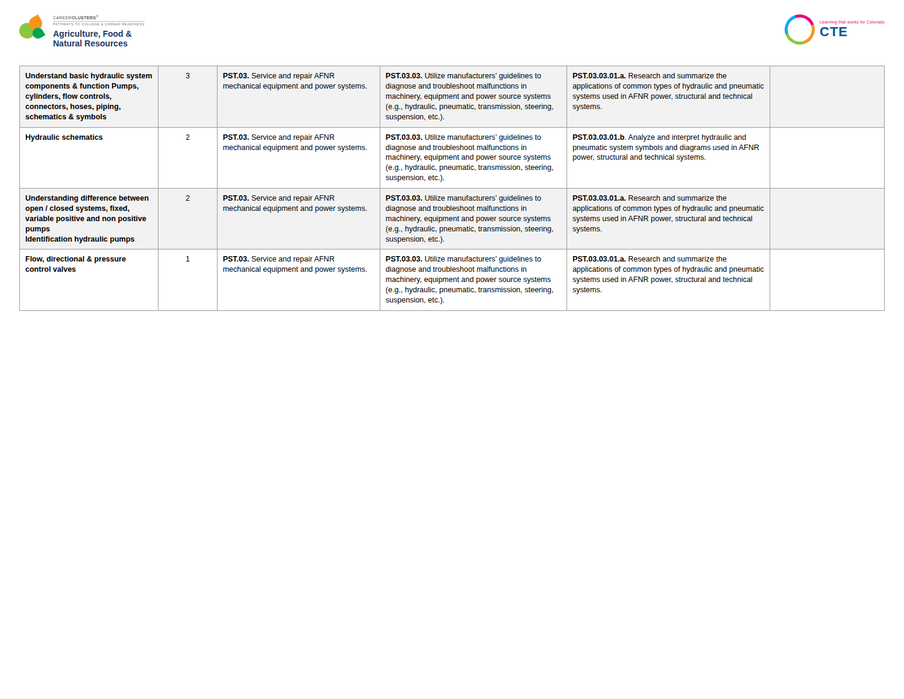CareerClusters®
Pathways to College & Career Readiness
Agriculture, Food &
Natural Resources
Learning that works for Colorado
CTE
| Understand basic hydraulic system components & function Pumps, cylinders, flow controls, connectors, hoses, piping, schematics & symbols | 3 | PST.03. Service and repair AFNR mechanical equipment and power systems. | PST.03.03. Utilize manufacturers’ guidelines to diagnose and troubleshoot malfunctions in machinery, equipment and power source systems (e.g., hydraulic, pneumatic, transmission, steering, suspension, etc.). | PST.03.03.01.a. Research and summarize the applications of common types of hydraulic and pneumatic systems used in AFNR power, structural and technical systems. | |
| Hydraulic schematics | 2 | PST.03. Service and repair AFNR mechanical equipment and power systems. | PST.03.03. Utilize manufacturers’ guidelines to diagnose and troubleshoot malfunctions in machinery, equipment and power source systems (e.g., hydraulic, pneumatic, transmission, steering, suspension, etc.). | PST.03.03.01.b . Analyze and interpret hydraulic and pneumatic system symbols and diagrams used in AFNR power, structural and technical systems. | |
| Understanding difference between open / closed systems, fixed, variable positive and non positive pumps Identification hydraulic pumps | 2 | PST.03. Service and repair AFNR mechanical equipment and power systems. | PST.03.03. Utilize manufacturers’ guidelines to diagnose and troubleshoot malfunctions in machinery, equipment and power source systems (e.g., hydraulic, pneumatic, transmission, steering, suspension, etc.). | PST.03.03.01.a. Research and summarize the applications of common types of hydraulic and pneumatic systems used in AFNR power, structural and technical systems. | |
| Flow, directional & pressure control valves | 1 | PST.03. Service and repair AFNR mechanical equipment and power systems. | PST.03.03. Utilize manufacturers’ guidelines to diagnose and troubleshoot malfunctions in machinery, equipment and power source systems (e.g., hydraulic, pneumatic, transmission, steering, suspension, etc.). | PST.03.03.01.a. Research and summarize the applications of common types of hydraulic and pneumatic systems used in AFNR power, structural and technical systems. | |